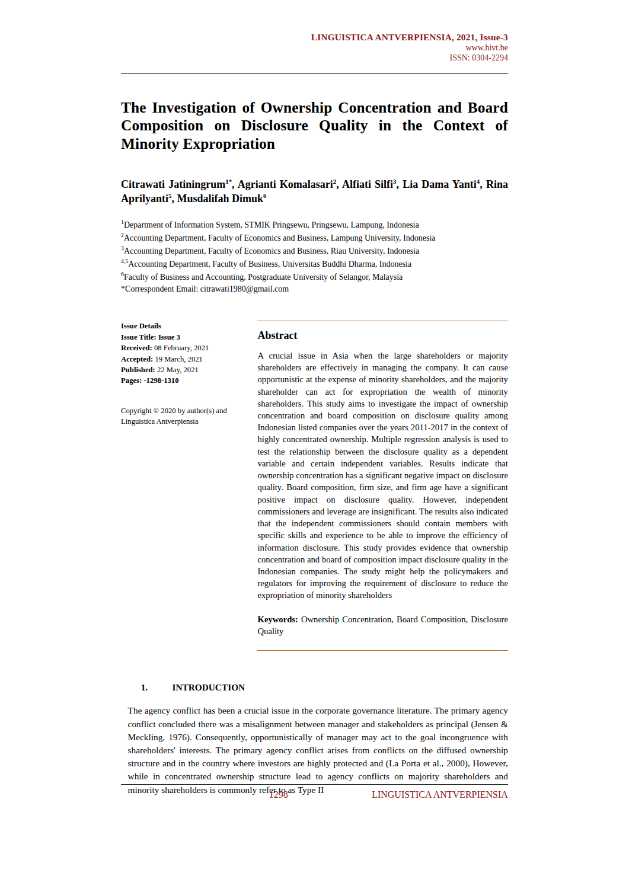LINGUISTICA ANTVERPIENSIA, 2021, Issue-3
www.hivt.be
ISSN: 0304-2294
The Investigation of Ownership Concentration and Board Composition on Disclosure Quality in the Context of Minority Expropriation
Citrawati Jatiningrum1*, Agrianti Komalasari2, Alfiati Silfi3, Lia Dama Yanti4, Rina Aprilyanti5, Musdalifah Dimuk6
1Department of Information System, STMIK Pringsewu, Pringsewu, Lampung, Indonesia
2Accounting Department, Faculty of Economics and Business, Lampung University, Indonesia
3Accounting Department, Faculty of Economics and Business, Riau University, Indonesia
4,5Accounting Department, Faculty of Business, Universitas Buddhi Dharma, Indonesia
6Faculty of Business and Accounting, Postgraduate University of Selangor, Malaysia
*Correspondent Email: citrawati1980@gmail.com
Issue Details
Issue Title: Issue 3
Received: 08 February, 2021
Accepted: 19 March, 2021
Published: 22 May, 2021
Pages: -1298-1310
Copyright © 2020 by author(s) and Linguistica Antverpiensia
Abstract
A crucial issue in Asia when the large shareholders or majority shareholders are effectively in managing the company. It can cause opportunistic at the expense of minority shareholders, and the majority shareholder can act for expropriation the wealth of minority shareholders. This study aims to investigate the impact of ownership concentration and board composition on disclosure quality among Indonesian listed companies over the years 2011-2017 in the context of highly concentrated ownership. Multiple regression analysis is used to test the relationship between the disclosure quality as a dependent variable and certain independent variables. Results indicate that ownership concentration has a significant negative impact on disclosure quality. Board composition, firm size, and firm age have a significant positive impact on disclosure quality. However, independent commissioners and leverage are insignificant. The results also indicated that the independent commissioners should contain members with specific skills and experience to be able to improve the efficiency of information disclosure. This study provides evidence that ownership concentration and board of composition impact disclosure quality in the Indonesian companies. The study might help the policymakers and regulators for improving the requirement of disclosure to reduce the expropriation of minority shareholders
Keywords: Ownership Concentration, Board Composition, Disclosure Quality
1. INTRODUCTION
The agency conflict has been a crucial issue in the corporate governance literature. The primary agency conflict concluded there was a misalignment between manager and stakeholders as principal (Jensen & Meckling, 1976). Consequently, opportunistically of manager may act to the goal incongruence with shareholders' interests. The primary agency conflict arises from conflicts on the diffused ownership structure and in the country where investors are highly protected and (La Porta et al., 2000), However, while in concentrated ownership structure lead to agency conflicts on majority shareholders and minority shareholders is commonly refer to as Type II
1298 LINGUISTICA ANTVERPIENSIA